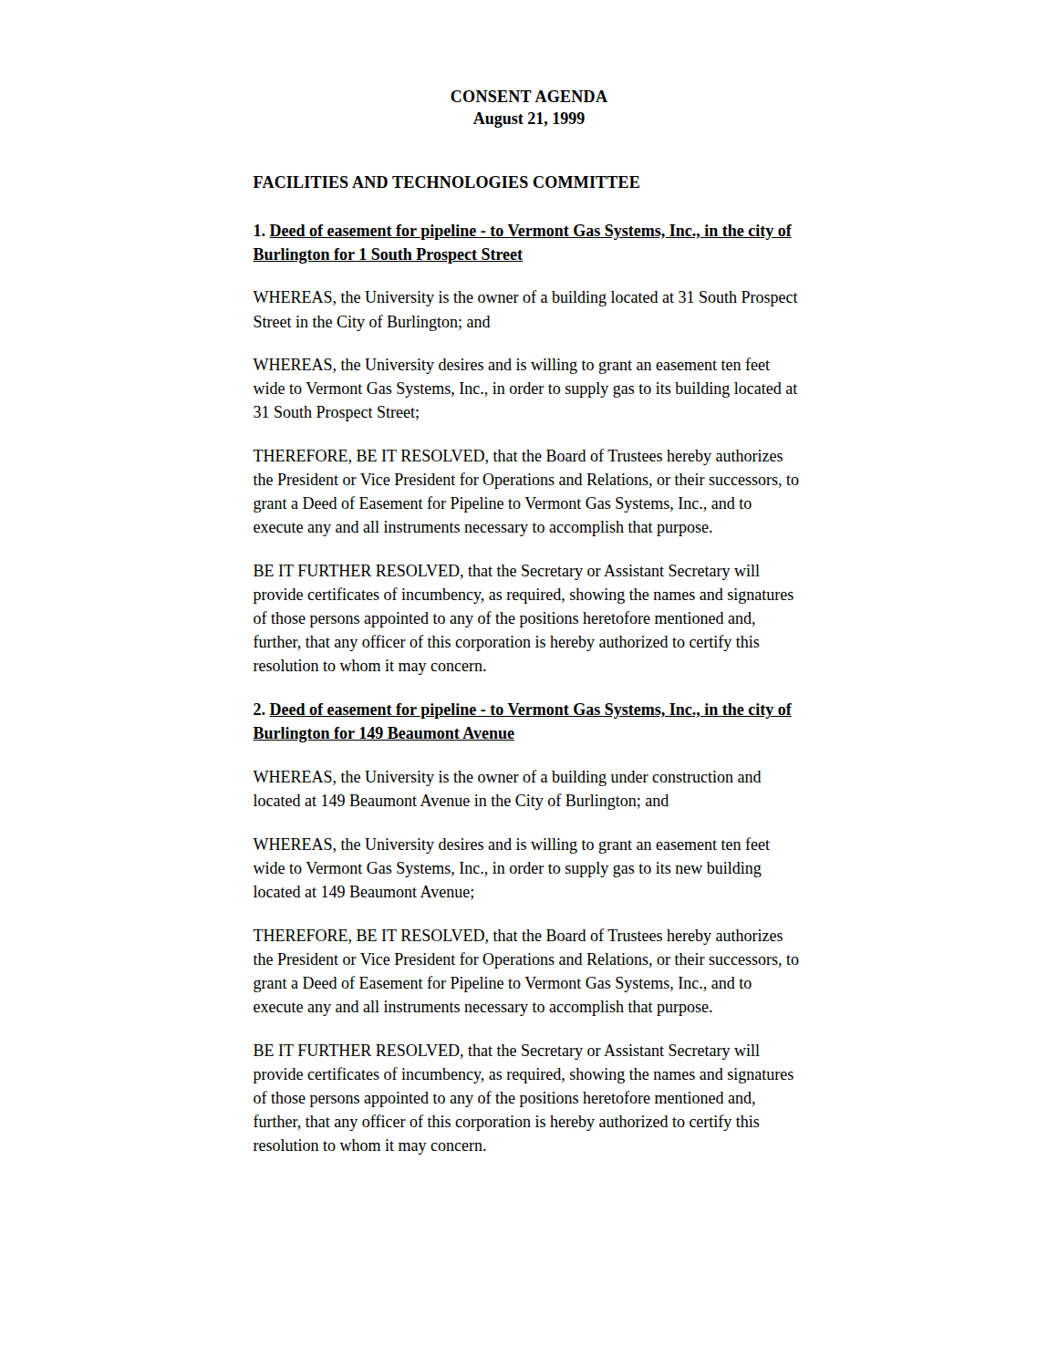CONSENT AGENDA
August 21, 1999
FACILITIES AND TECHNOLOGIES COMMITTEE
1. Deed of easement for pipeline - to Vermont Gas Systems, Inc., in the city of Burlington for 1 South Prospect Street
WHEREAS, the University is the owner of a building located at 31 South Prospect Street in the City of Burlington; and
WHEREAS, the University desires and is willing to grant an easement ten feet wide to Vermont Gas Systems, Inc., in order to supply gas to its building located at 31 South Prospect Street;
THEREFORE, BE IT RESOLVED, that the Board of Trustees hereby authorizes the President or Vice President for Operations and Relations, or their successors, to grant a Deed of Easement for Pipeline to Vermont Gas Systems, Inc., and to execute any and all instruments necessary to accomplish that purpose.
BE IT FURTHER RESOLVED, that the Secretary or Assistant Secretary will provide certificates of incumbency, as required, showing the names and signatures of those persons appointed to any of the positions heretofore mentioned and, further, that any officer of this corporation is hereby authorized to certify this resolution to whom it may concern.
2. Deed of easement for pipeline - to Vermont Gas Systems, Inc., in the city of Burlington for 149 Beaumont Avenue
WHEREAS, the University is the owner of a building under construction and located at 149 Beaumont Avenue in the City of Burlington; and
WHEREAS, the University desires and is willing to grant an easement ten feet wide to Vermont Gas Systems, Inc., in order to supply gas to its new building located at 149 Beaumont Avenue;
THEREFORE, BE IT RESOLVED, that the Board of Trustees hereby authorizes the President or Vice President for Operations and Relations, or their successors, to grant a Deed of Easement for Pipeline to Vermont Gas Systems, Inc., and to execute any and all instruments necessary to accomplish that purpose.
BE IT FURTHER RESOLVED, that the Secretary or Assistant Secretary will provide certificates of incumbency, as required, showing the names and signatures of those persons appointed to any of the positions heretofore mentioned and, further, that any officer of this corporation is hereby authorized to certify this resolution to whom it may concern.